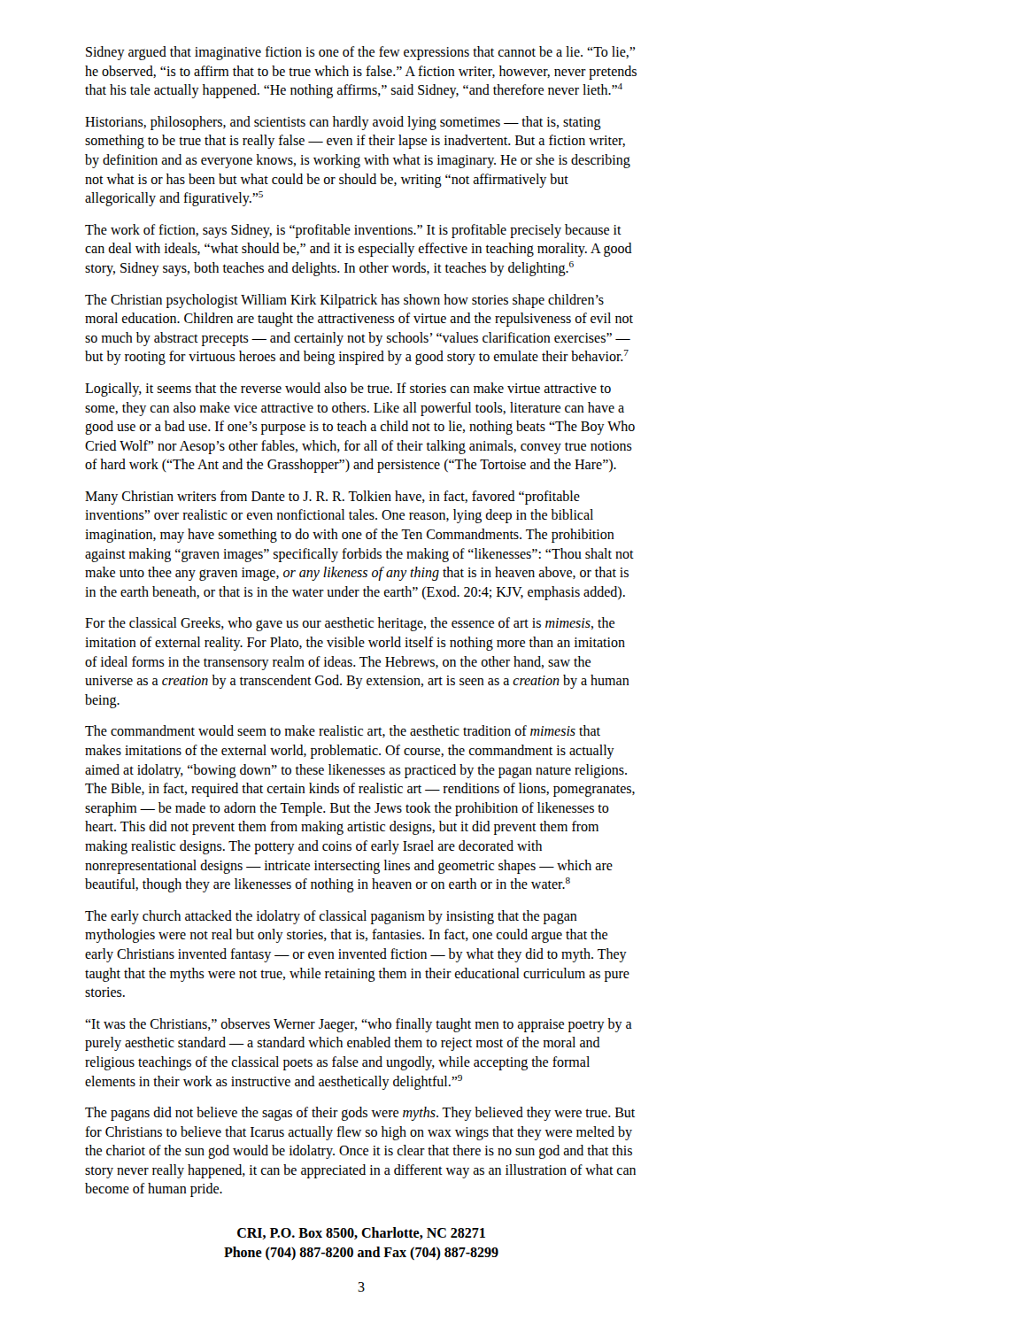Sidney argued that imaginative fiction is one of the few expressions that cannot be a lie. “To lie,” he observed, “is to affirm that to be true which is false.” A fiction writer, however, never pretends that his tale actually happened. “He nothing affirms,” said Sidney, “and therefore never lieth.”4
Historians, philosophers, and scientists can hardly avoid lying sometimes — that is, stating something to be true that is really false — even if their lapse is inadvertent. But a fiction writer, by definition and as everyone knows, is working with what is imaginary. He or she is describing not what is or has been but what could be or should be, writing “not affirmatively but allegorically and figuratively.”5
The work of fiction, says Sidney, is “profitable inventions.” It is profitable precisely because it can deal with ideals, “what should be,” and it is especially effective in teaching morality. A good story, Sidney says, both teaches and delights. In other words, it teaches by delighting.6
The Christian psychologist William Kirk Kilpatrick has shown how stories shape children’s moral education. Children are taught the attractiveness of virtue and the repulsiveness of evil not so much by abstract precepts — and certainly not by schools’ “values clarification exercises” — but by rooting for virtuous heroes and being inspired by a good story to emulate their behavior.7
Logically, it seems that the reverse would also be true. If stories can make virtue attractive to some, they can also make vice attractive to others. Like all powerful tools, literature can have a good use or a bad use. If one’s purpose is to teach a child not to lie, nothing beats “The Boy Who Cried Wolf” nor Aesop’s other fables, which, for all of their talking animals, convey true notions of hard work (“The Ant and the Grasshopper”) and persistence (“The Tortoise and the Hare”).
Many Christian writers from Dante to J. R. R. Tolkien have, in fact, favored “profitable inventions” over realistic or even nonfictional tales. One reason, lying deep in the biblical imagination, may have something to do with one of the Ten Commandments. The prohibition against making “graven images” specifically forbids the making of “likenesses”: “Thou shalt not make unto thee any graven image, or any likeness of any thing that is in heaven above, or that is in the earth beneath, or that is in the water under the earth” (Exod. 20:4; KJV, emphasis added).
For the classical Greeks, who gave us our aesthetic heritage, the essence of art is mimesis, the imitation of external reality. For Plato, the visible world itself is nothing more than an imitation of ideal forms in the transensory realm of ideas. The Hebrews, on the other hand, saw the universe as a creation by a transcendent God. By extension, art is seen as a creation by a human being.
The commandment would seem to make realistic art, the aesthetic tradition of mimesis that makes imitations of the external world, problematic. Of course, the commandment is actually aimed at idolatry, “bowing down” to these likenesses as practiced by the pagan nature religions. The Bible, in fact, required that certain kinds of realistic art — renditions of lions, pomegranates, seraphim — be made to adorn the Temple. But the Jews took the prohibition of likenesses to heart. This did not prevent them from making artistic designs, but it did prevent them from making realistic designs. The pottery and coins of early Israel are decorated with nonrepresentational designs — intricate intersecting lines and geometric shapes — which are beautiful, though they are likenesses of nothing in heaven or on earth or in the water.8
The early church attacked the idolatry of classical paganism by insisting that the pagan mythologies were not real but only stories, that is, fantasies. In fact, one could argue that the early Christians invented fantasy — or even invented fiction — by what they did to myth. They taught that the myths were not true, while retaining them in their educational curriculum as pure stories.
“It was the Christians,” observes Werner Jaeger, “who finally taught men to appraise poetry by a purely aesthetic standard — a standard which enabled them to reject most of the moral and religious teachings of the classical poets as false and ungodly, while accepting the formal elements in their work as instructive and aesthetically delightful.”9
The pagans did not believe the sagas of their gods were myths. They believed they were true. But for Christians to believe that Icarus actually flew so high on wax wings that they were melted by the chariot of the sun god would be idolatry. Once it is clear that there is no sun god and that this story never really happened, it can be appreciated in a different way as an illustration of what can become of human pride.
CRI, P.O. Box 8500, Charlotte, NC 28271
Phone (704) 887-8200 and Fax (704) 887-8299
3